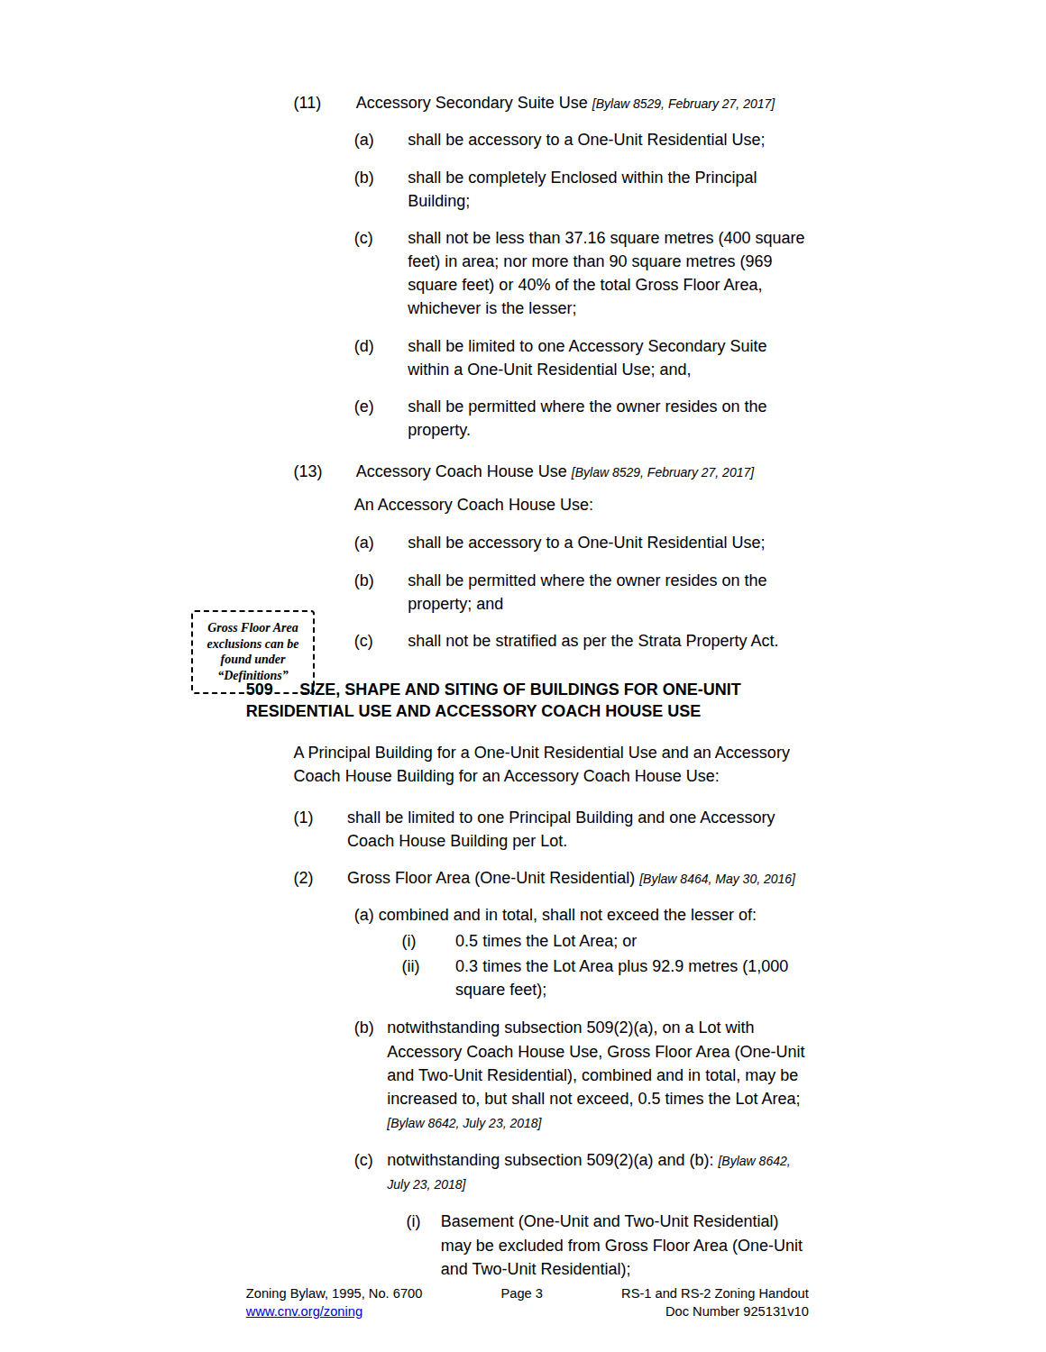(11)
Accessory Secondary Suite Use [Bylaw 8529, February 27, 2017]
(a)
shall be accessory to a One-Unit Residential Use;
(b)
shall be completely Enclosed within the Principal Building;
(c)
shall not be less than 37.16 square metres (400 square feet) in area; nor more than 90 square metres (969 square feet) or 40% of the total Gross Floor Area, whichever is the lesser;
(d)
shall be limited to one Accessory Secondary Suite within a One-Unit Residential Use; and,
(e)
shall be permitted where the owner resides on the property.
(13)
Accessory Coach House Use [Bylaw 8529, February 27, 2017]
An Accessory Coach House Use:
(a)
shall be accessory to a One-Unit Residential Use;
(b)
shall be permitted where the owner resides on the property; and
(c)
shall not be stratified as per the Strata Property Act.
509 Size, Shape and Siting of Buildings for One-Unit Residential Use and Accessory Coach House Use
A Principal Building for a One-Unit Residential Use and an Accessory Coach House Building for an Accessory Coach House Use:
(1)
shall be limited to one Principal Building and one Accessory Coach House Building per Lot.
(2)
Gross Floor Area (One-Unit Residential) [Bylaw 8464, May 30, 2016]
Gross Floor Area exclusions can be found under “Definitions”
(a) combined and in total, shall not exceed the lesser of:
(i) 0.5 times the Lot Area; or
(ii) 0.3 times the Lot Area plus 92.9 metres (1,000 square feet);
(b)
notwithstanding subsection 509(2)(a), on a Lot with Accessory Coach House Use, Gross Floor Area (One-Unit and Two-Unit Residential), combined and in total, may be increased to, but shall not exceed, 0.5 times the Lot Area; [Bylaw 8642, July 23, 2018]
(c)
notwithstanding subsection 509(2)(a) and (b): [Bylaw 8642, July 23, 2018]
(i)
Basement (One-Unit and Two-Unit Residential) may be excluded from Gross Floor Area (One-Unit and Two-Unit Residential);
Zoning Bylaw, 1995, No. 6700
www.cnv.org/zoning
Page 3
RS-1 and RS-2 Zoning Handout
Doc Number 925131v10